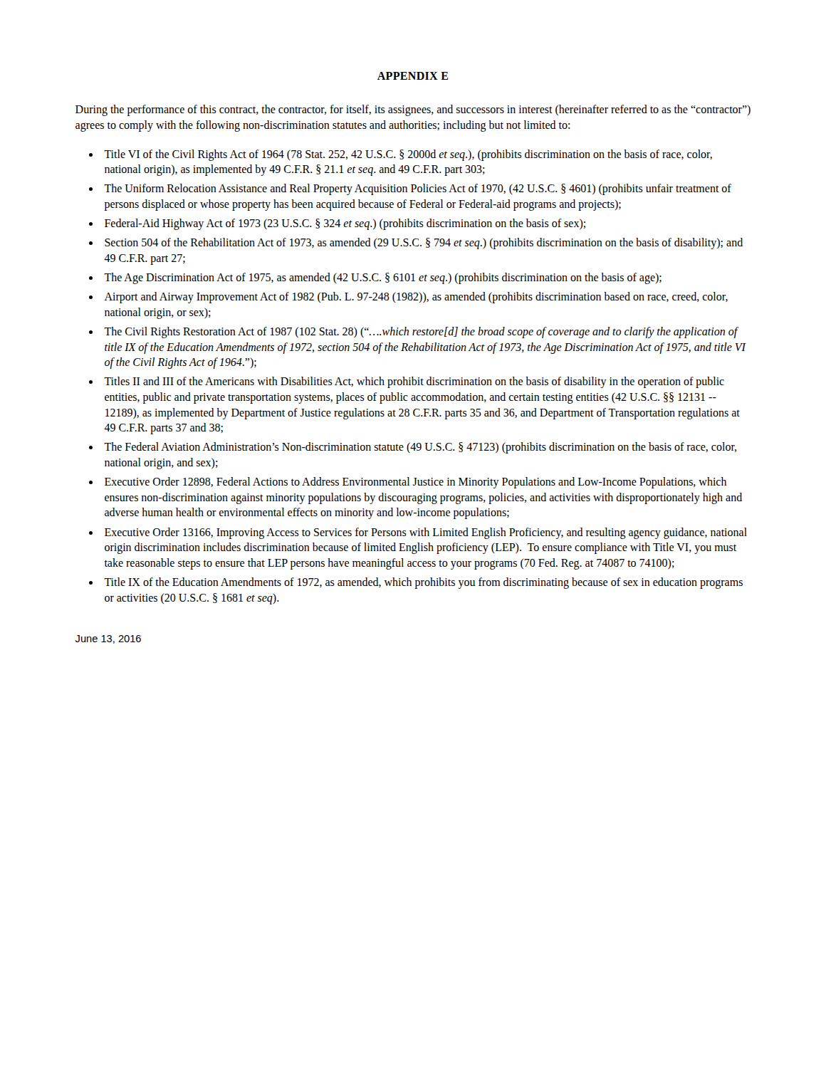APPENDIX E
During the performance of this contract, the contractor, for itself, its assignees, and successors in interest (hereinafter referred to as the “contractor”) agrees to comply with the following non-discrimination statutes and authorities; including but not limited to:
Title VI of the Civil Rights Act of 1964 (78 Stat. 252, 42 U.S.C. § 2000d et seq.), (prohibits discrimination on the basis of race, color, national origin), as implemented by 49 C.F.R. § 21.1 et seq. and 49 C.F.R. part 303;
The Uniform Relocation Assistance and Real Property Acquisition Policies Act of 1970, (42 U.S.C. § 4601) (prohibits unfair treatment of persons displaced or whose property has been acquired because of Federal or Federal-aid programs and projects);
Federal-Aid Highway Act of 1973 (23 U.S.C. § 324 et seq.) (prohibits discrimination on the basis of sex);
Section 504 of the Rehabilitation Act of 1973, as amended (29 U.S.C. § 794 et seq.) (prohibits discrimination on the basis of disability); and 49 C.F.R. part 27;
The Age Discrimination Act of 1975, as amended (42 U.S.C. § 6101 et seq.) (prohibits discrimination on the basis of age);
Airport and Airway Improvement Act of 1982 (Pub. L. 97-248 (1982)), as amended (prohibits discrimination based on race, creed, color, national origin, or sex);
The Civil Rights Restoration Act of 1987 (102 Stat. 28) (“….which restore[d] the broad scope of coverage and to clarify the application of title IX of the Education Amendments of 1972, section 504 of the Rehabilitation Act of 1973, the Age Discrimination Act of 1975, and title VI of the Civil Rights Act of 1964.”);
Titles II and III of the Americans with Disabilities Act, which prohibit discrimination on the basis of disability in the operation of public entities, public and private transportation systems, places of public accommodation, and certain testing entities (42 U.S.C. §§ 12131 -- 12189), as implemented by Department of Justice regulations at 28 C.F.R. parts 35 and 36, and Department of Transportation regulations at 49 C.F.R. parts 37 and 38;
The Federal Aviation Administration’s Non-discrimination statute (49 U.S.C. § 47123) (prohibits discrimination on the basis of race, color, national origin, and sex);
Executive Order 12898, Federal Actions to Address Environmental Justice in Minority Populations and Low-Income Populations, which ensures non-discrimination against minority populations by discouraging programs, policies, and activities with disproportionately high and adverse human health or environmental effects on minority and low-income populations;
Executive Order 13166, Improving Access to Services for Persons with Limited English Proficiency, and resulting agency guidance, national origin discrimination includes discrimination because of limited English proficiency (LEP). To ensure compliance with Title VI, you must take reasonable steps to ensure that LEP persons have meaningful access to your programs (70 Fed. Reg. at 74087 to 74100);
Title IX of the Education Amendments of 1972, as amended, which prohibits you from discriminating because of sex in education programs or activities (20 U.S.C. § 1681 et seq).
June 13, 2016